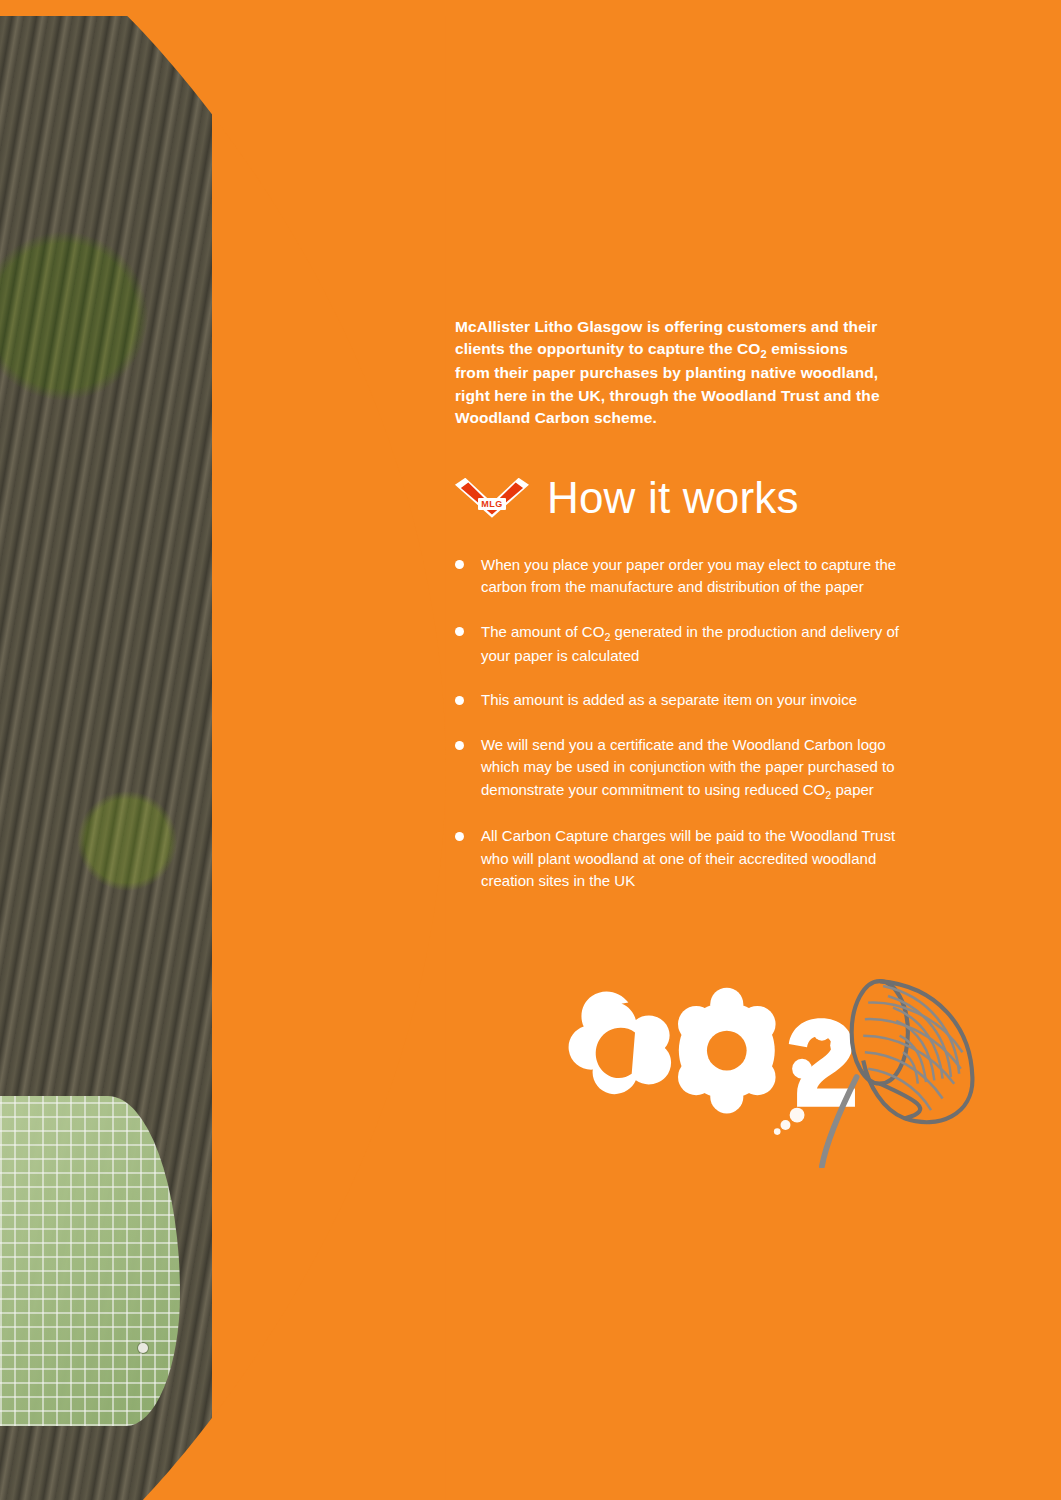McAllister Litho Glasgow is offering customers and their clients the opportunity to capture the CO2 emissions from their paper purchases by planting native woodland, right here in the UK, through the Woodland Trust and the Woodland Carbon scheme.
MLG
How it works
When you place your paper order you may elect to capture the carbon from the manufacture and distribution of the paper
The amount of CO2 generated in the production and delivery of your paper is calculated
This amount is added as a separate item on your invoice
We will send you a certificate and the Woodland Carbon logo which may be used in conjunction with the paper purchased to demonstrate your commitment to using reduced CO2 paper
All Carbon Capture charges will be paid to the Woodland Trust who will plant woodland at one of their accredited woodland creation sites in the UK